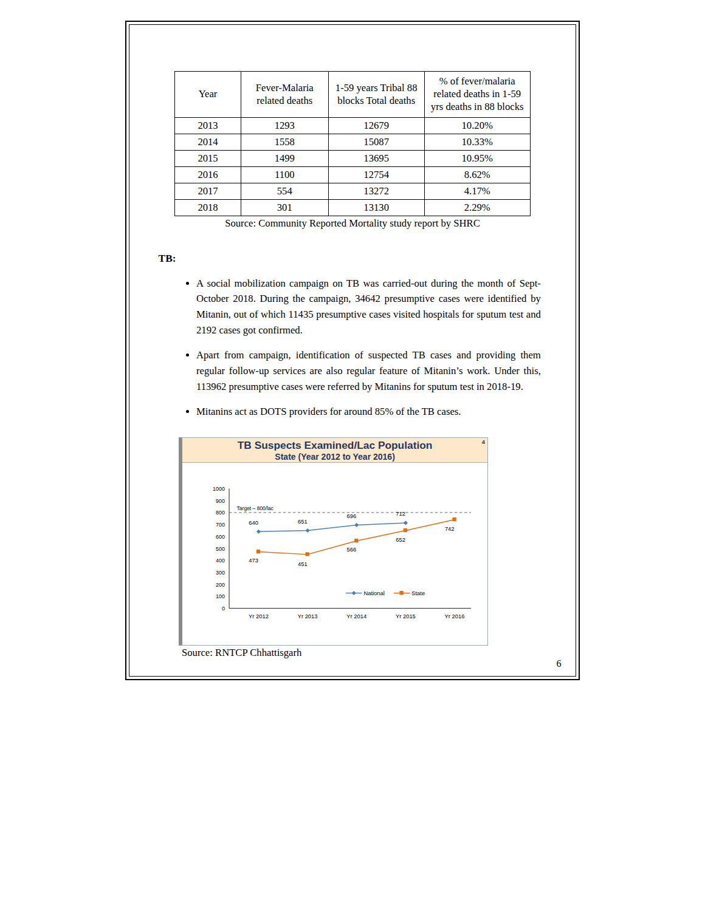| Year | Fever-Malaria related deaths | 1-59 years Tribal 88 blocks Total deaths | % of fever/malaria related deaths in 1-59 yrs deaths in 88 blocks |
| --- | --- | --- | --- |
| 2013 | 1293 | 12679 | 10.20% |
| 2014 | 1558 | 15087 | 10.33% |
| 2015 | 1499 | 13695 | 10.95% |
| 2016 | 1100 | 12754 | 8.62% |
| 2017 | 554 | 13272 | 4.17% |
| 2018 | 301 | 13130 | 2.29% |
Source: Community Reported Mortality study report by SHRC
TB:
A social mobilization campaign on TB was carried-out during the month of Sept-October 2018. During the campaign, 34642 presumptive cases were identified by Mitanin, out of which 11435 presumptive cases visited hospitals for sputum test and 2192 cases got confirmed.
Apart from campaign, identification of suspected TB cases and providing them regular follow-up services are also regular feature of Mitanin’s work. Under this, 113962 presumptive cases were referred by Mitanins for sputum test in 2018-19.
Mitanins act as DOTS providers for around 85% of the TB cases.
TB Suspects Examined/Lac Population State (Year 2012 to Year 2016) 4
1000 900 800 700 600 500 400 300 200 100 0 Target – 800/lac 640 651 696 712 473 451 566 652 742 National State Yr 2012 Yr 2013 Yr 2014 Yr 2015 Yr 2016
Source: RNTCP Chhattisgarh
6